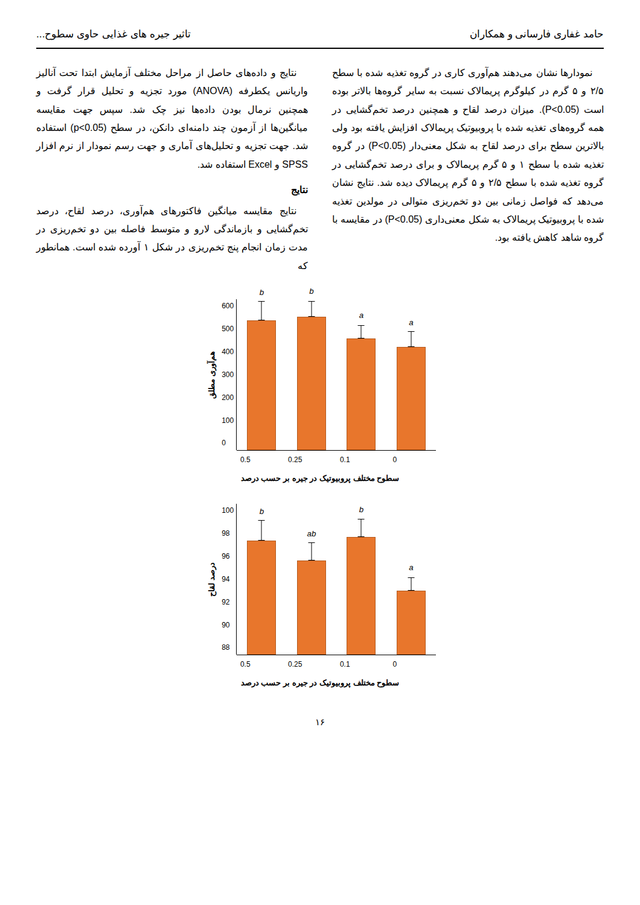حامد غفاری فارسانی و همکاران
تاثیر جیره های غذایی حاوی سطوح...
نمودارها نشان می‌دهند هم‌آوری کاری در گروه تغذیه شده با سطح ۲/۵ و ۵ گرم در کیلوگرم پریمالاک نسبت به سایر گروه‌ها بالاتر بوده است (P<0.05). میزان درصد لقاح و همچنین درصد تخم‌گشایی در همه گروه‌های تغذیه شده با پروبیوتیک پریمالاک افزایش یافته بود ولی بالاترین سطح برای درصد لقاح به شکل معنی‌دار (P<0.05) در گروه تغذیه شده با سطح ۱ و ۵ گرم پریمالاک و برای درصد تخم‌گشایی در گروه تغذیه شده با سطح ۲/۵ و ۵ گرم پریمالاک دیده شد. نتایج نشان می‌دهد که فواصل زمانی بین دو تخم‌ریزی متوالی در مولدین تغذیه شده با پروبیوتیک پریمالاک به شکل معنی‌داری (P<0.05) در مقایسه با گروه شاهد کاهش یافته بود.
نتایج و داده‌های حاصل از مراحل مختلف آزمایش ابتدا تحت آنالیز واریانس یکطرفه (ANOVA) مورد تجزیه و تحلیل قرار گرفت و همچنین نرمال بودن داده‌ها نیز چک شد. سپس جهت مقایسه میانگین‌ها از آزمون چند دامنه‌ای دانکن، در سطح (p<0.05) استفاده شد. جهت تجزیه و تحلیل‌های آماری و جهت رسم نمودار از نرم افزار SPSS و Excel استفاده شد.
نتایج
نتایج مقایسه میانگین فاکتورهای هم‌آوری، درصد لقاح، درصد تخم‌گشایی و بازماندگی لارو و متوسط فاصله بین دو تخم‌ریزی در مدت زمان انجام پنج تخم‌ریزی در شکل ۱ آورده شده است. همانطور که
a
a
b
b
6005004003002001000
هم‌آوری مطلق
00.10.250.5
سطوح مختلف پروبیوتیک در جیره بر حسب درصد
a
b
ab
b
100989694929088
درصد لقاح
00.10.250.5
سطوح مختلف پروبیوتیک در جیره بر حسب درصد
۱۶